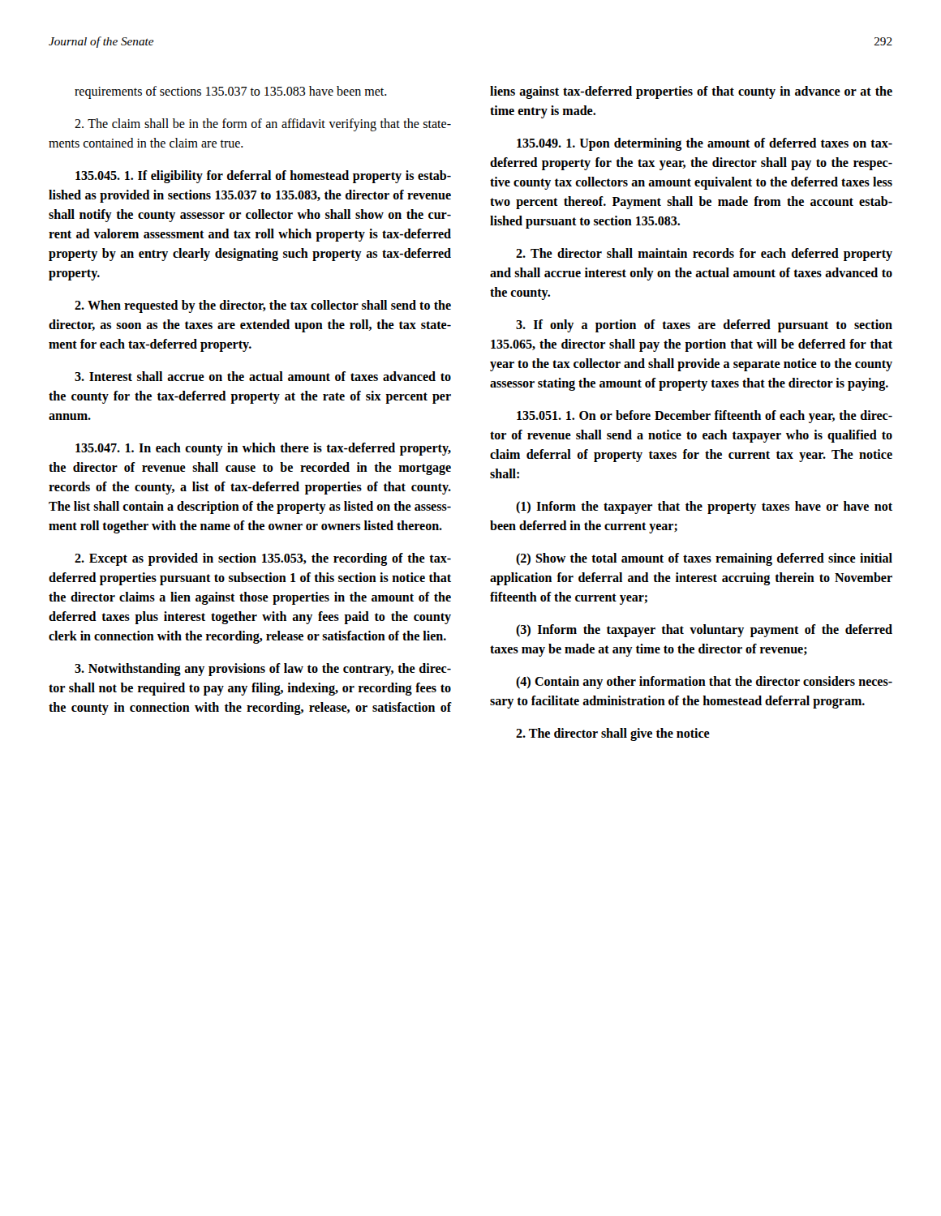Journal of the Senate 292
requirements of sections 135.037 to 135.083 have been met.
2. The claim shall be in the form of an affidavit verifying that the statements contained in the claim are true.
135.045. 1. If eligibility for deferral of homestead property is established as provided in sections 135.037 to 135.083, the director of revenue shall notify the county assessor or collector who shall show on the current ad valorem assessment and tax roll which property is tax-deferred property by an entry clearly designating such property as tax-deferred property.
2. When requested by the director, the tax collector shall send to the director, as soon as the taxes are extended upon the roll, the tax statement for each tax-deferred property.
3. Interest shall accrue on the actual amount of taxes advanced to the county for the tax-deferred property at the rate of six percent per annum.
135.047. 1. In each county in which there is tax-deferred property, the director of revenue shall cause to be recorded in the mortgage records of the county, a list of tax-deferred properties of that county. The list shall contain a description of the property as listed on the assessment roll together with the name of the owner or owners listed thereon.
2. Except as provided in section 135.053, the recording of the tax-deferred properties pursuant to subsection 1 of this section is notice that the director claims a lien against those properties in the amount of the deferred taxes plus interest together with any fees paid to the county clerk in connection with the recording, release or satisfaction of the lien.
3. Notwithstanding any provisions of law to the contrary, the director shall not be required to pay any filing, indexing, or recording fees to the county in connection with the recording, release, or satisfaction of liens against tax-deferred properties of that county in advance or at the time entry is made.
135.049. 1. Upon determining the amount of deferred taxes on tax-deferred property for the tax year, the director shall pay to the respective county tax collectors an amount equivalent to the deferred taxes less two percent thereof. Payment shall be made from the account established pursuant to section 135.083.
2. The director shall maintain records for each deferred property and shall accrue interest only on the actual amount of taxes advanced to the county.
3. If only a portion of taxes are deferred pursuant to section 135.065, the director shall pay the portion that will be deferred for that year to the tax collector and shall provide a separate notice to the county assessor stating the amount of property taxes that the director is paying.
135.051. 1. On or before December fifteenth of each year, the director of revenue shall send a notice to each taxpayer who is qualified to claim deferral of property taxes for the current tax year. The notice shall:
(1) Inform the taxpayer that the property taxes have or have not been deferred in the current year;
(2) Show the total amount of taxes remaining deferred since initial application for deferral and the interest accruing therein to November fifteenth of the current year;
(3) Inform the taxpayer that voluntary payment of the deferred taxes may be made at any time to the director of revenue;
(4) Contain any other information that the director considers necessary to facilitate administration of the homestead deferral program.
2. The director shall give the notice